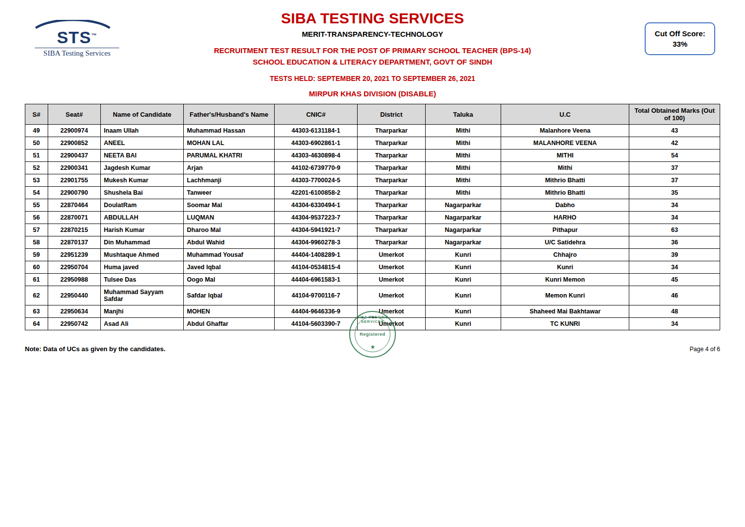STS™
SIBA Testing Services
SIBA TESTING SERVICES
MERIT-TRANSPARENCY-TECHNOLOGY
RECRUITMENT TEST RESULT FOR THE POST OF PRIMARY SCHOOL TEACHER (BPS-14)
SCHOOL EDUCATION & LITERACY DEPARTMENT, GOVT OF SINDH
TESTS HELD: SEPTEMBER 20, 2021 TO SEPTEMBER 26, 2021
MIRPUR KHAS DIVISION (DISABLE)
Cut Off Score:
33%
| S# | Seat# | Name of Candidate | Father's/Husband's Name | CNIC# | District | Taluka | U.C | Total Obtained Marks (Out of 100) |
| --- | --- | --- | --- | --- | --- | --- | --- | --- |
| 49 | 22900974 | Inaam Ullah | Muhammad Hassan | 44303-6131184-1 | Tharparkar | Mithi | Malanhore Veena | 43 |
| 50 | 22900852 | ANEEL | MOHAN LAL | 44303-6902861-1 | Tharparkar | Mithi | MALANHORE VEENA | 42 |
| 51 | 22900437 | NEETA BAI | PARUMAL KHATRI | 44303-4630898-4 | Tharparkar | Mithi | MITHI | 54 |
| 52 | 22900341 | Jagdesh Kumar | Arjan | 44102-6739770-9 | Tharparkar | Mithi | Mithi | 37 |
| 53 | 22901755 | Mukesh Kumar | Lachhmanji | 44303-7700024-5 | Tharparkar | Mithi | Mithrio Bhatti | 37 |
| 54 | 22900790 | Shushela Bai | Tanweer | 42201-6100858-2 | Tharparkar | Mithi | Mithrio Bhatti | 35 |
| 55 | 22870464 | DoulatRam | Soomar Mal | 44304-6330494-1 | Tharparkar | Nagarparkar | Dabho | 34 |
| 56 | 22870071 | ABDULLAH | LUQMAN | 44304-9537223-7 | Tharparkar | Nagarparkar | HARHO | 34 |
| 57 | 22870215 | Harish Kumar | Dharoo Mal | 44304-5941921-7 | Tharparkar | Nagarparkar | Pithapur | 63 |
| 58 | 22870137 | Din Muhammad | Abdul Wahid | 44304-9960278-3 | Tharparkar | Nagarparkar | U/C Satidehra | 36 |
| 59 | 22951239 | Mushtaque Ahmed | Muhammad Yousaf | 44404-1408289-1 | Umerkot | Kunri | Chhajro | 39 |
| 60 | 22950704 | Huma javed | Javed Iqbal | 44104-0534815-4 | Umerkot | Kunri | Kunri | 34 |
| 61 | 22950988 | Tulsee Das | Oogo Mal | 44404-6961583-1 | Umerkot | Kunri | Kunri Memon | 45 |
| 62 | 22950440 | Muhammad Sayyam Safdar | Safdar Iqbal | 44104-9700116-7 | Umerkot | Kunri | Memon Kunri | 46 |
| 63 | 22950634 | Manjhi | MOHEN | 44404-9646336-9 | Umerkot | Kunri | Shaheed Mai Bakhtawar | 48 |
| 64 | 22950742 | Asad Ali | Abdul Ghaffar | 44104-5603390-7 | Umerkot | Kunri | TC KUNRI | 34 |
Note: Data of UCs as given by the candidates.
SIBA TESTING SERVICES
Registered
★
Page 4 of 6